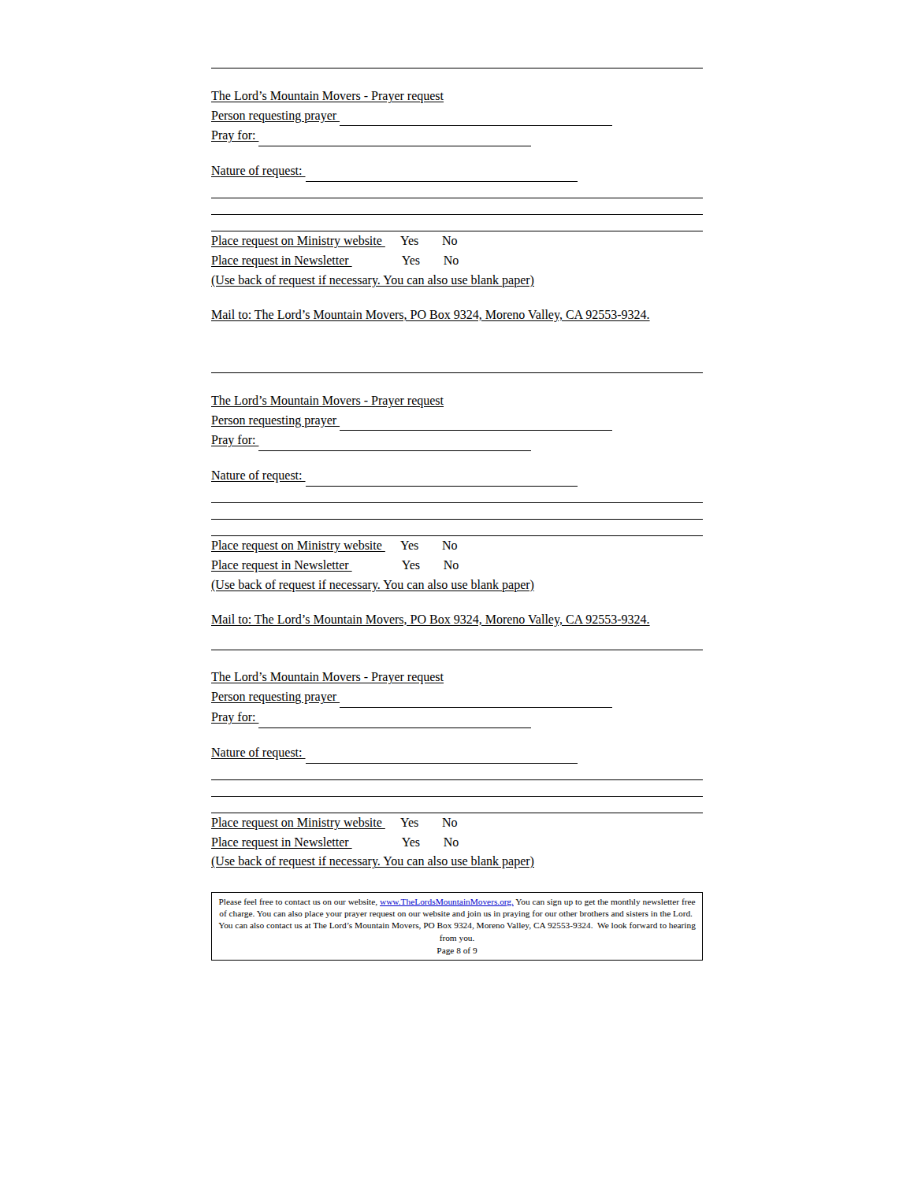The Lord’s Mountain Movers - Prayer request
Person requesting prayer
Pray for:
Nature of request:
Place request on Ministry website Yes No
Place request in Newsletter Yes No
(Use back of request if necessary. You can also use blank paper)
Mail to: The Lord’s Mountain Movers, PO Box 9324, Moreno Valley, CA 92553-9324.
The Lord’s Mountain Movers - Prayer request
Person requesting prayer
Pray for:
Nature of request:
Place request on Ministry website Yes No
Place request in Newsletter Yes No
(Use back of request if necessary. You can also use blank paper)
Mail to: The Lord’s Mountain Movers, PO Box 9324, Moreno Valley, CA 92553-9324.
The Lord’s Mountain Movers - Prayer request
Person requesting prayer
Pray for:
Nature of request:
Place request on Ministry website Yes No
Place request in Newsletter Yes No
(Use back of request if necessary. You can also use blank paper)
Please feel free to contact us on our website, www.TheLordsMountainMovers.org. You can sign up to get the monthly newsletter free of charge. You can also place your prayer request on our website and join us in praying for our other brothers and sisters in the Lord. You can also contact us at The Lord’s Mountain Movers, PO Box 9324, Moreno Valley, CA 92553-9324. We look forward to hearing from you. Page 8 of 9